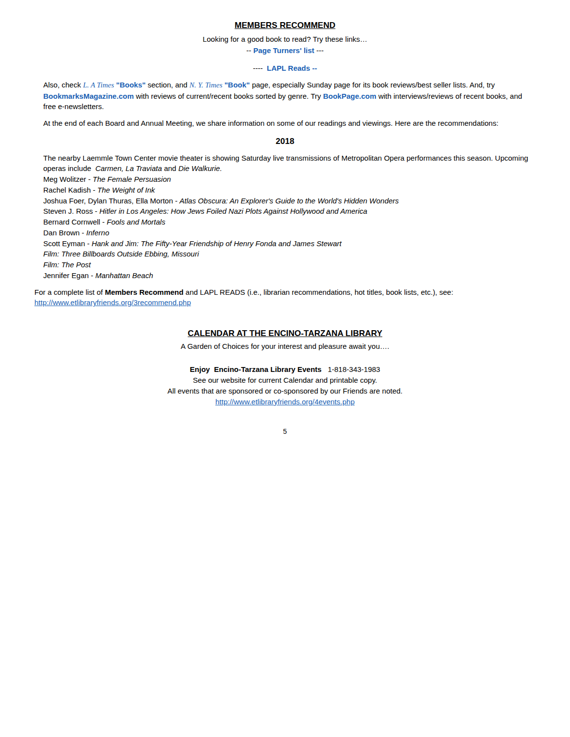MEMBERS RECOMMEND
Looking for a good book to read? Try these links…
-- Page Turners' list ---
---- LAPL Reads --
Also, check L. A Times "Books" section, and N. Y. Times "Book" page, especially Sunday page for its book reviews/best seller lists. And, try BookmarksMagazine.com with reviews of current/recent books sorted by genre. Try BookPage.com with interviews/reviews of recent books, and free e-newsletters.
At the end of each Board and Annual Meeting, we share information on some of our readings and viewings. Here are the recommendations:
2018
The nearby Laemmle Town Center movie theater is showing Saturday live transmissions of Metropolitan Opera performances this season. Upcoming operas include Carmen, La Traviata and Die Walkurie.
Meg Wolitzer - The Female Persuasion
Rachel Kadish - The Weight of Ink
Joshua Foer, Dylan Thuras, Ella Morton - Atlas Obscura: An Explorer's Guide to the World's Hidden Wonders
Steven J. Ross - Hitler in Los Angeles: How Jews Foiled Nazi Plots Against Hollywood and America
Bernard Cornwell - Fools and Mortals
Dan Brown - Inferno
Scott Eyman - Hank and Jim: The Fifty-Year Friendship of Henry Fonda and James Stewart
Film: Three Billboards Outside Ebbing, Missouri
Film: The Post
Jennifer Egan - Manhattan Beach
For a complete list of Members Recommend and LAPL READS (i.e., librarian recommendations, hot titles, book lists, etc.), see:
http://www.etlibraryfriends.org/3recommend.php
CALENDAR AT THE ENCINO-TARZANA LIBRARY
A Garden of Choices for your interest and pleasure await you….
Enjoy Encino-Tarzana Library Events 1-818-343-1983
See our website for current Calendar and printable copy.
All events that are sponsored or co-sponsored by our Friends are noted.
http://www.etlibraryfriends.org/4events.php
5